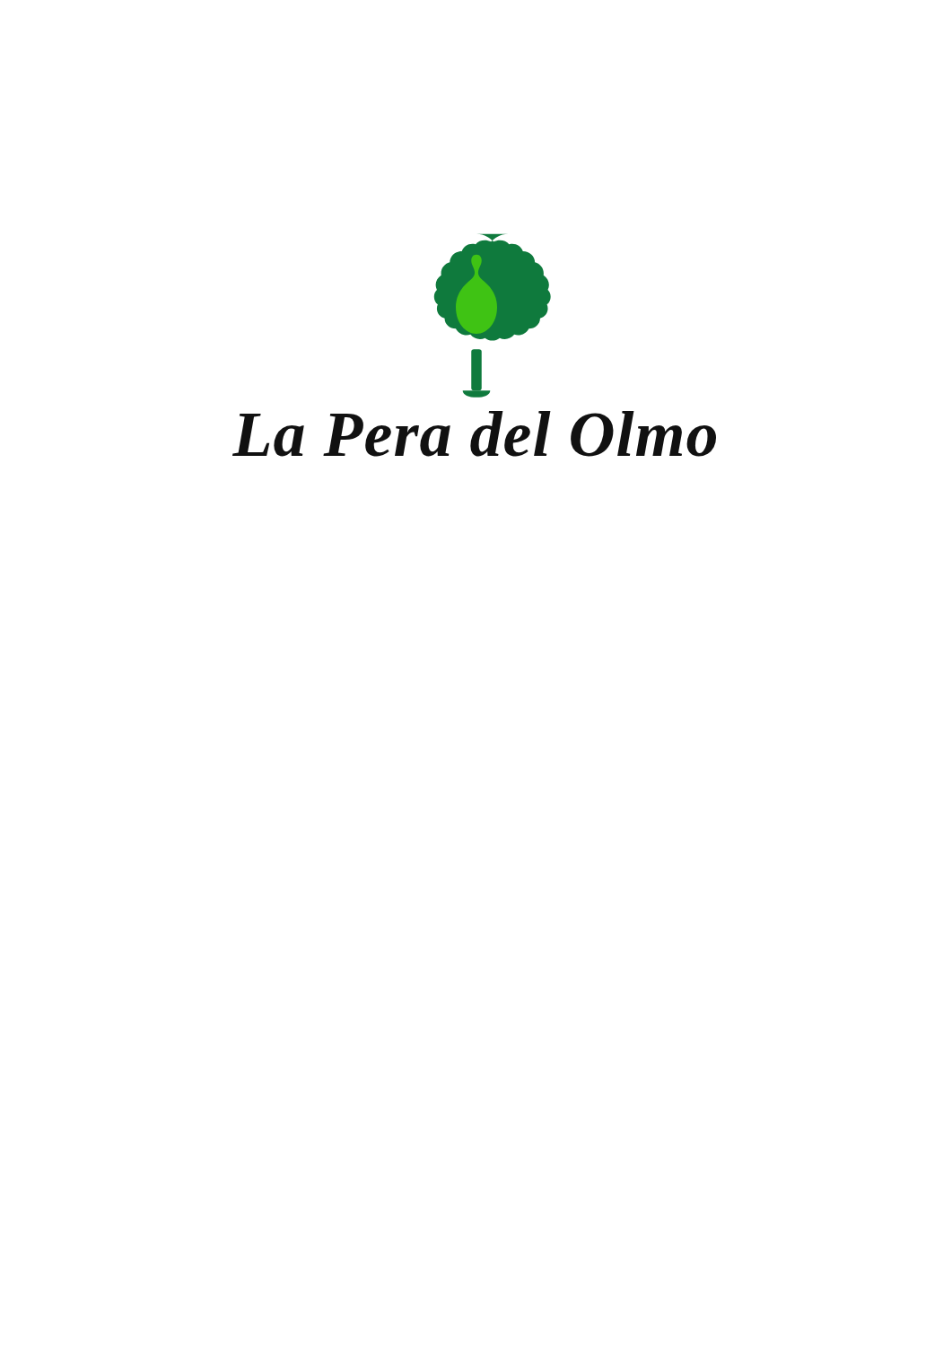La Pera del Olmo